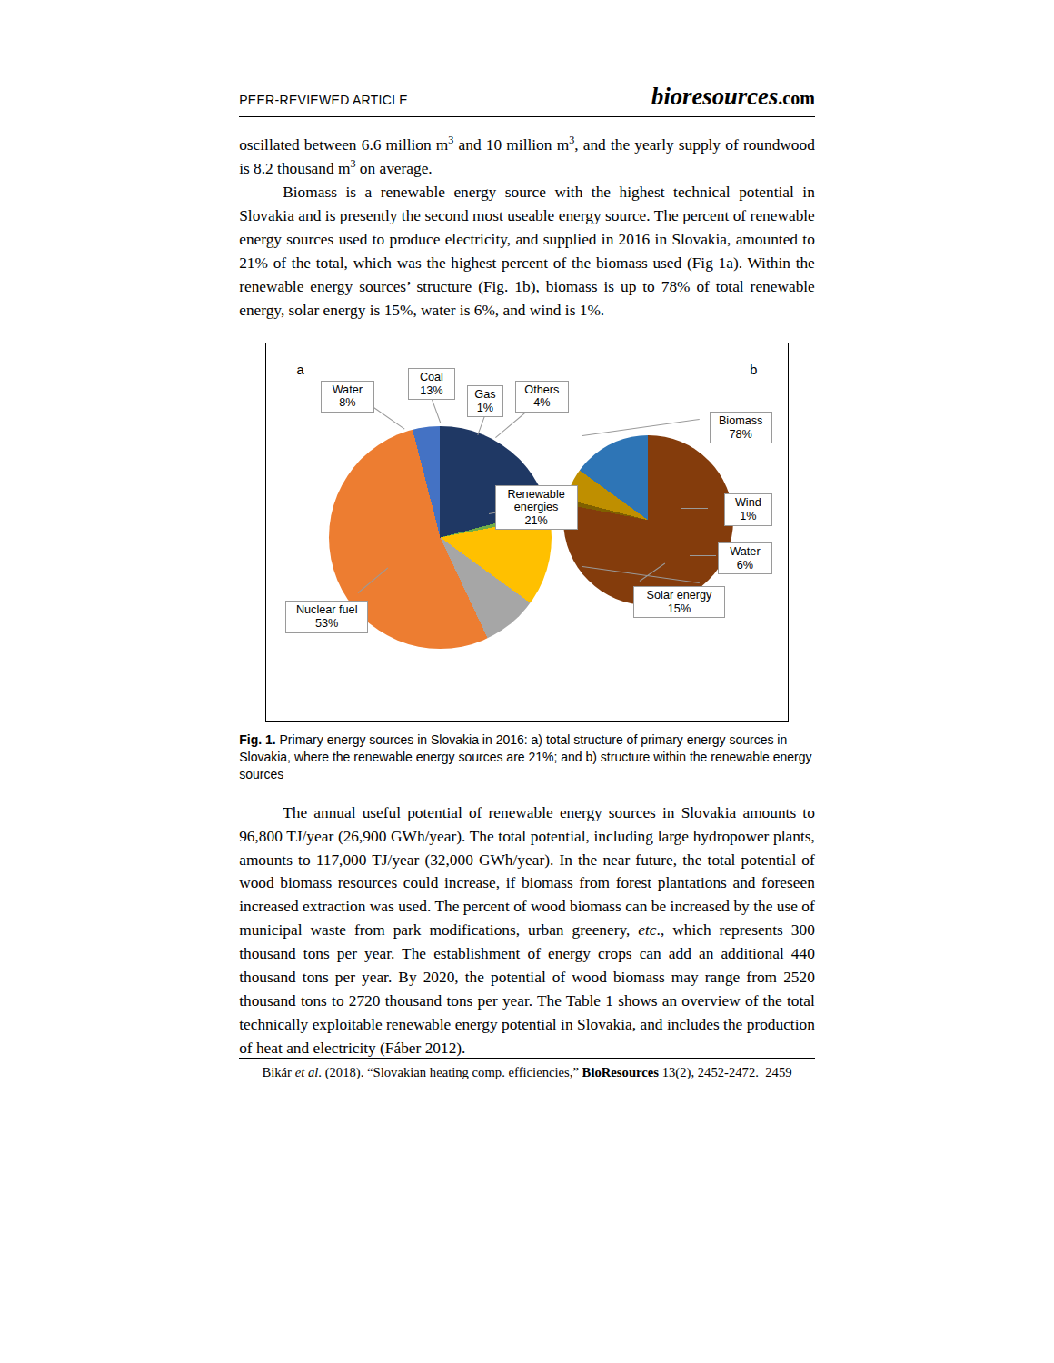PEER-REVIEWED ARTICLE
bioresources.com
oscillated between 6.6 million m3 and 10 million m3, and the yearly supply of roundwood is 8.2 thousand m3 on average.
Biomass is a renewable energy source with the highest technical potential in Slovakia and is presently the second most useable energy source. The percent of renewable energy sources used to produce electricity, and supplied in 2016 in Slovakia, amounted to 21% of the total, which was the highest percent of the biomass used (Fig 1a). Within the renewable energy sources’ structure (Fig. 1b), biomass is up to 78% of total renewable energy, solar energy is 15%, water is 6%, and wind is 1%.
a
b
Water
8%
Coal
13%
Gas
1%
Others
4%
Renewable
energies
21%
Nuclear fuel
53%
Biomass
78%
Wind
1%
Water
6%
Solar energy
15%
Fig. 1. Primary energy sources in Slovakia in 2016: a) total structure of primary energy sources in Slovakia, where the renewable energy sources are 21%; and b) structure within the renewable energy sources
The annual useful potential of renewable energy sources in Slovakia amounts to 96,800 TJ/year (26,900 GWh/year). The total potential, including large hydropower plants, amounts to 117,000 TJ/year (32,000 GWh/year). In the near future, the total potential of wood biomass resources could increase, if biomass from forest plantations and foreseen increased extraction was used. The percent of wood biomass can be increased by the use of municipal waste from park modifications, urban greenery, etc., which represents 300 thousand tons per year. The establishment of energy crops can add an additional 440 thousand tons per year. By 2020, the potential of wood biomass may range from 2520 thousand tons to 2720 thousand tons per year. The Table 1 shows an overview of the total technically exploitable renewable energy potential in Slovakia, and includes the production of heat and electricity (Fáber 2012).
Bikár et al. (2018). “Slovakian heating comp. efficiencies,” BioResources 13(2), 2452-2472. 2459